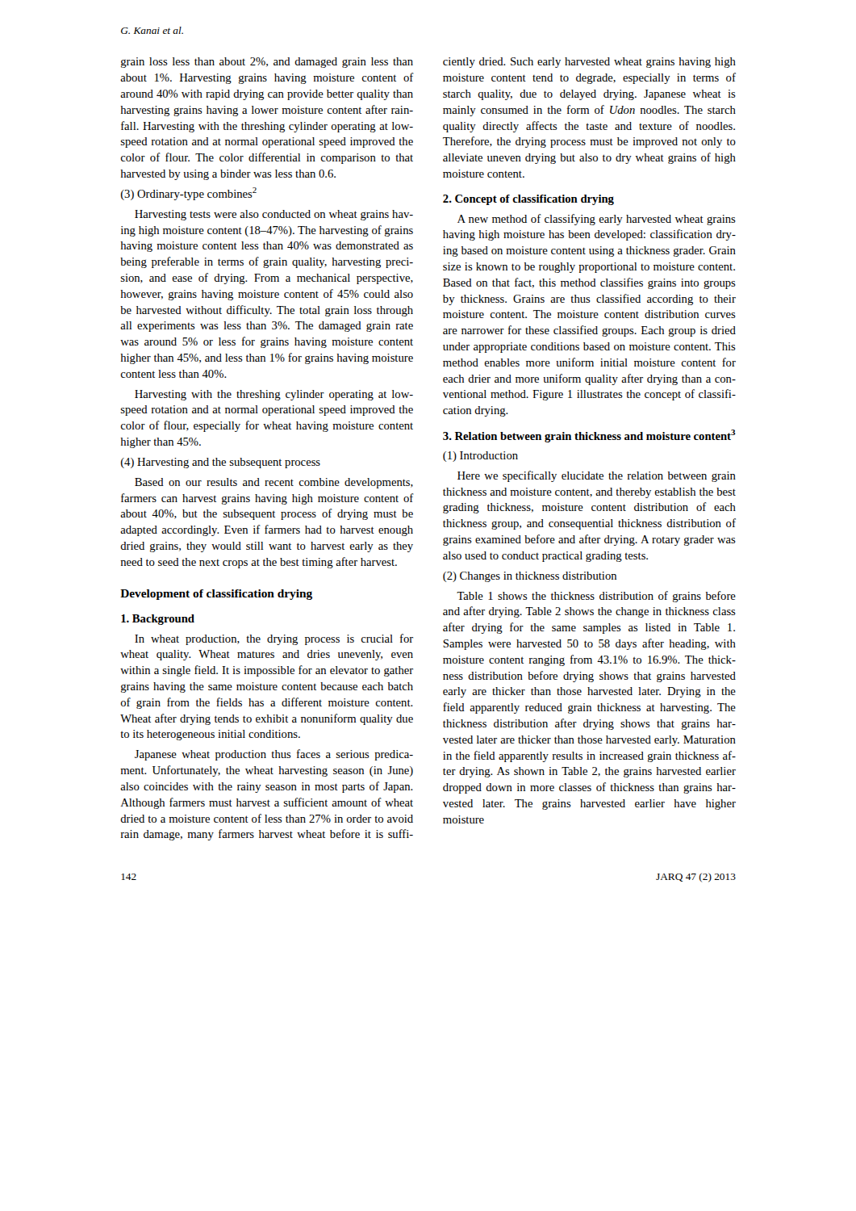G. Kanai et al.
grain loss less than about 2%, and damaged grain less than about 1%. Harvesting grains having moisture content of around 40% with rapid drying can provide better quality than harvesting grains having a lower moisture content after rainfall. Harvesting with the threshing cylinder operating at low-speed rotation and at normal operational speed improved the color of flour. The color differential in comparison to that harvested by using a binder was less than 0.6.
(3) Ordinary-type combines2
Harvesting tests were also conducted on wheat grains having high moisture content (18–47%). The harvesting of grains having moisture content less than 40% was demonstrated as being preferable in terms of grain quality, harvesting precision, and ease of drying. From a mechanical perspective, however, grains having moisture content of 45% could also be harvested without difficulty. The total grain loss through all experiments was less than 3%. The damaged grain rate was around 5% or less for grains having moisture content higher than 45%, and less than 1% for grains having moisture content less than 40%.
Harvesting with the threshing cylinder operating at low-speed rotation and at normal operational speed improved the color of flour, especially for wheat having moisture content higher than 45%.
(4) Harvesting and the subsequent process
Based on our results and recent combine developments, farmers can harvest grains having high moisture content of about 40%, but the subsequent process of drying must be adapted accordingly. Even if farmers had to harvest enough dried grains, they would still want to harvest early as they need to seed the next crops at the best timing after harvest.
Development of classification drying
1. Background
In wheat production, the drying process is crucial for wheat quality. Wheat matures and dries unevenly, even within a single field. It is impossible for an elevator to gather grains having the same moisture content because each batch of grain from the fields has a different moisture content. Wheat after drying tends to exhibit a nonuniform quality due to its heterogeneous initial conditions.
Japanese wheat production thus faces a serious predicament. Unfortunately, the wheat harvesting season (in June) also coincides with the rainy season in most parts of Japan. Although farmers must harvest a sufficient amount of wheat dried to a moisture content of less than 27% in order to avoid rain damage, many farmers harvest wheat before it is sufficiently dried. Such early harvested wheat grains having high moisture content tend to degrade, especially in terms of starch quality, due to delayed drying. Japanese wheat is mainly consumed in the form of Udon noodles. The starch quality directly affects the taste and texture of noodles. Therefore, the drying process must be improved not only to alleviate uneven drying but also to dry wheat grains of high moisture content.
2. Concept of classification drying
A new method of classifying early harvested wheat grains having high moisture has been developed: classification drying based on moisture content using a thickness grader. Grain size is known to be roughly proportional to moisture content. Based on that fact, this method classifies grains into groups by thickness. Grains are thus classified according to their moisture content. The moisture content distribution curves are narrower for these classified groups. Each group is dried under appropriate conditions based on moisture content. This method enables more uniform initial moisture content for each drier and more uniform quality after drying than a conventional method. Figure 1 illustrates the concept of classification drying.
3. Relation between grain thickness and moisture content3
(1) Introduction
Here we specifically elucidate the relation between grain thickness and moisture content, and thereby establish the best grading thickness, moisture content distribution of each thickness group, and consequential thickness distribution of grains examined before and after drying. A rotary grader was also used to conduct practical grading tests.
(2) Changes in thickness distribution
Table 1 shows the thickness distribution of grains before and after drying. Table 2 shows the change in thickness class after drying for the same samples as listed in Table 1. Samples were harvested 50 to 58 days after heading, with moisture content ranging from 43.1% to 16.9%. The thickness distribution before drying shows that grains harvested early are thicker than those harvested later. Drying in the field apparently reduced grain thickness at harvesting. The thickness distribution after drying shows that grains harvested later are thicker than those harvested early. Maturation in the field apparently results in increased grain thickness after drying. As shown in Table 2, the grains harvested earlier dropped down in more classes of thickness than grains harvested later. The grains harvested earlier have higher moisture
142 JARQ 47 (2) 2013